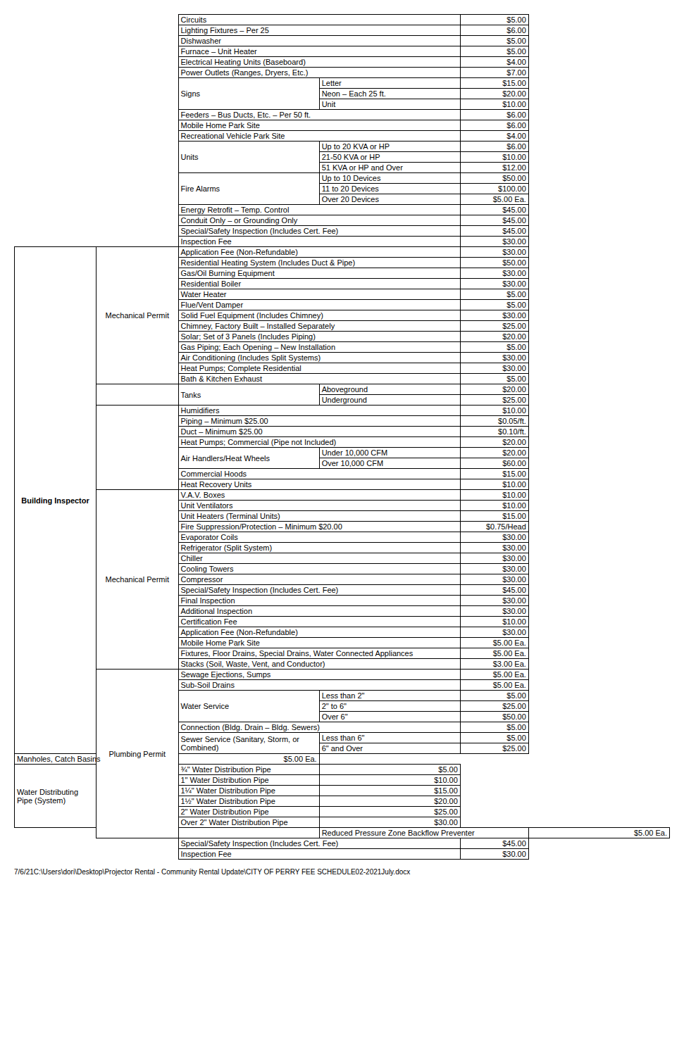| | | Circuits | $5.00 |
| Lighting Fixtures – Per 25 | $6.00 |
| | | Dishwasher | $5.00 |
| | | Furnace – Unit Heater | $5.00 |
| | | Electrical Heating Units (Baseboard) | $4.00 |
| | | Power Outlets (Ranges, Dryers, Etc.) | $7.00 |
| | | Signs | Letter | $15.00 |
| | | Neon – Each 25 ft. | $20.00 |
| | | Unit | $10.00 |
| | | Feeders – Bus Ducts, Etc. – Per 50 ft. | $6.00 |
| | | Mobile Home Park Site | $6.00 |
| | | Recreational Vehicle Park Site | $4.00 |
| | | Units | Up to 20 KVA or HP | $6.00 |
| | | 21-50 KVA or HP | $10.00 |
| | | 51 KVA or HP and Over | $12.00 |
| | | Fire Alarms | Up to 10 Devices | $50.00 |
| | | 11 to 20 Devices | $100.00 |
| | | Over 20 Devices | $5.00 Ea. |
| | | Energy Retrofit – Temp. Control | $45.00 |
| | | Conduit Only – or Grounding Only | $45.00 |
| | | Special/Safety Inspection (Includes Cert. Fee) | $45.00 |
| | | Inspection Fee | $30.00 |
| Building Inspector | Mechanical Permit | Application Fee (Non-Refundable) | $30.00 |
| Residential Heating System (Includes Duct & Pipe) | $50.00 |
| Gas/Oil Burning Equipment | $30.00 |
| Residential Boiler | $30.00 |
| Water Heater | $5.00 |
| Flue/Vent Damper | $5.00 |
| Solid Fuel Equipment (Includes Chimney) | $30.00 |
| Chimney, Factory Built – Installed Separately | $25.00 |
| Solar; Set of 3 Panels (Includes Piping) | $20.00 |
| Gas Piping; Each Opening – New Installation | $5.00 |
| Air Conditioning (Includes Split Systems) | $30.00 |
| Heat Pumps; Complete Residential | $30.00 |
| Bath & Kitchen Exhaust | $5.00 |
| | Tanks | Aboveground | $20.00 |
| Underground | $25.00 |
| | Humidifiers | $10.00 |
| | Piping – Minimum $25.00 | $0.05/ft. |
| | Duct – Minimum $25.00 | $0.10/ft. |
| | Heat Pumps; Commercial (Pipe not Included) | $20.00 |
| | Air Handlers/Heat Wheels | Under 10,000 CFM | $20.00 |
| | Over 10,000 CFM | $60.00 |
| | Commercial Hoods | $15.00 |
| | Heat Recovery Units | $10.00 |
| Mechanical Permit | V.A.V. Boxes | $10.00 |
| Unit Ventilators | $10.00 |
| Unit Heaters (Terminal Units) | $15.00 |
| Fire Suppression/Protection – Minimum $20.00 | $0.75/Head |
| Evaporator Coils | $30.00 |
| Refrigerator (Split System) | $30.00 |
| Chiller | $30.00 |
| Cooling Towers | $30.00 |
| Compressor | $30.00 |
| Special/Safety Inspection (Includes Cert. Fee) | $45.00 |
| Final Inspection | $30.00 |
| Additional Inspection | $30.00 |
| Certification Fee | $10.00 |
| Application Fee (Non-Refundable) | $30.00 |
| Mobile Home Park Site | $5.00 Ea. |
| Fixtures, Floor Drains, Special Drains, Water Connected Appliances | $5.00 Ea. |
| Stacks (Soil, Waste, Vent, and Conductor) | $3.00 Ea. |
| Plumbing Permit | Sewage Ejections, Sumps | $5.00 Ea. |
| Sub-Soil Drains | $5.00 Ea. |
| Water Service | Less than 2" | $5.00 |
| 2" to 6" | $25.00 |
| Over 6" | $50.00 |
| Connection (Bldg. Drain – Bldg. Sewers) | $5.00 |
| Sewer Service (Sanitary, Storm, or Combined) | Less than 6" | $5.00 |
| 6" and Over | $25.00 |
| Manholes, Catch Basins | $5.00 Ea. |
| Water Distributing Pipe (System) | ¾" Water Distribution Pipe | $5.00 |
| 1" Water Distribution Pipe | $10.00 |
| 1¼" Water Distribution Pipe | $15.00 |
| 1½" Water Distribution Pipe | $20.00 |
| 2" Water Distribution Pipe | $25.00 |
| Over 2" Water Distribution Pipe | $30.00 |
| | | Reduced Pressure Zone Backflow Preventer | $5.00 Ea. |
| | | Special/Safety Inspection (Includes Cert. Fee) | $45.00 |
| | | Inspection Fee | $30.00 |
7/6/21C:\Users\dori\Desktop\Projector Rental - Community Rental Update\CITY OF PERRY FEE SCHEDULE02-2021July.docx